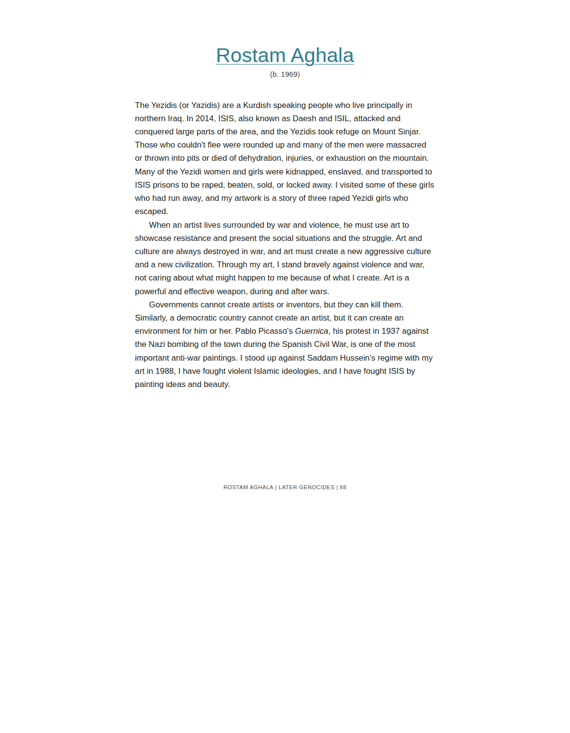Rostam Aghala
(b. 1969)
The Yezidis (or Yazidis) are a Kurdish speaking people who live principally in northern Iraq. In 2014, ISIS, also known as Daesh and ISIL, attacked and conquered large parts of the area, and the Yezidis took refuge on Mount Sinjar. Those who couldn't flee were rounded up and many of the men were massacred or thrown into pits or died of dehydration, injuries, or exhaustion on the mountain. Many of the Yezidi women and girls were kidnapped, enslaved, and transported to ISIS prisons to be raped, beaten, sold, or locked away. I visited some of these girls who had run away, and my artwork is a story of three raped Yezidi girls who escaped.
When an artist lives surrounded by war and violence, he must use art to showcase resistance and present the social situations and the struggle. Art and culture are always destroyed in war, and art must create a new aggressive culture and a new civilization. Through my art, I stand bravely against violence and war, not caring about what might happen to me because of what I create. Art is a powerful and effective weapon, during and after wars.
Governments cannot create artists or inventors, but they can kill them. Similarly, a democratic country cannot create an artist, but it can create an environment for him or her. Pablo Picasso's Guernica, his protest in 1937 against the Nazi bombing of the town during the Spanish Civil War, is one of the most important anti-war paintings. I stood up against Saddam Hussein's regime with my art in 1988, I have fought violent Islamic ideologies, and I have fought ISIS by painting ideas and beauty.
Rostam Aghala | Later Genocides | 88